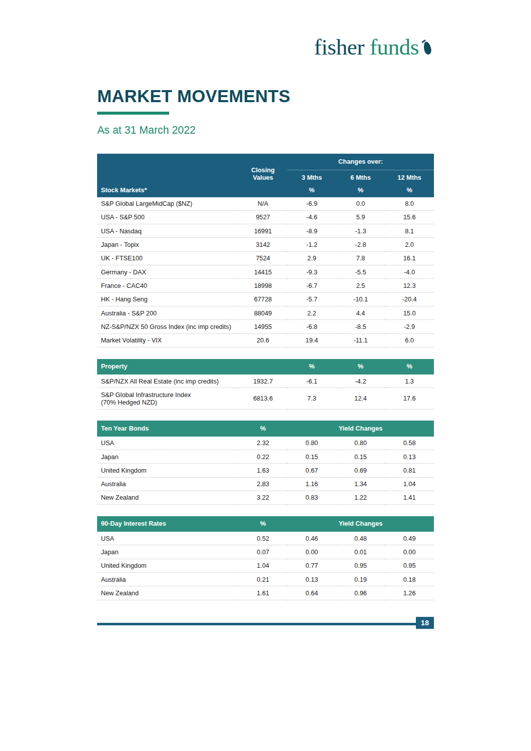fisher funds
MARKET MOVEMENTS
As at 31 March 2022
| | Closing Values | Changes over: |
| --- | --- | --- |
| 3 Mths | 6 Mths | 12 Mths |
| Stock Markets* | | % | % | % |
| S&P Global LargeMidCap ($NZ) | N/A | -6.9 | 0.0 | 8.0 |
| USA - S&P 500 | 9527 | -4.6 | 5.9 | 15.6 |
| USA - Nasdaq | 16991 | -8.9 | -1.3 | 8.1 |
| Japan - Topix | 3142 | -1.2 | -2.8 | 2.0 |
| UK - FTSE100 | 7524 | 2.9 | 7.8 | 16.1 |
| Germany - DAX | 14415 | -9.3 | -5.5 | -4.0 |
| France - CAC40 | 18998 | -6.7 | 2.5 | 12.3 |
| HK - Hang Seng | 67728 | -5.7 | -10.1 | -20.4 |
| Australia - S&P 200 | 88049 | 2.2 | 4.4 | 15.0 |
| NZ-S&P/NZX 50 Gross Index (inc imp credits) | 14955 | -6.8 | -8.5 | -2.9 |
| Market Volatility - VIX | 20.6 | 19.4 | -11.1 | 6.0 |
| Property | | % | % | % |
| --- | --- | --- | --- | --- |
| S&P/NZX All Real Estate (inc imp credits) | 1932.7 | -6.1 | -4.2 | 1.3 |
| S&P Global Infrastructure Index (70% Hedged NZD) | 6813.6 | 7.3 | 12.4 | 17.6 |
| Ten Year Bonds | % | Yield Changes |
| --- | --- | --- |
| USA | 2.32 | 0.80 | 0.80 | 0.58 |
| Japan | 0.22 | 0.15 | 0.15 | 0.13 |
| United Kingdom | 1.63 | 0.67 | 0.69 | 0.81 |
| Australia | 2.83 | 1.16 | 1.34 | 1.04 |
| New Zealand | 3.22 | 0.83 | 1.22 | 1.41 |
| 90-Day Interest Rates | % | Yield Changes |
| --- | --- | --- |
| USA | 0.52 | 0.46 | 0.48 | 0.49 |
| Japan | 0.07 | 0.00 | 0.01 | 0.00 |
| United Kingdom | 1.04 | 0.77 | 0.95 | 0.95 |
| Australia | 0.21 | 0.13 | 0.19 | 0.18 |
| New Zealand | 1.61 | 0.64 | 0.96 | 1.26 |
18